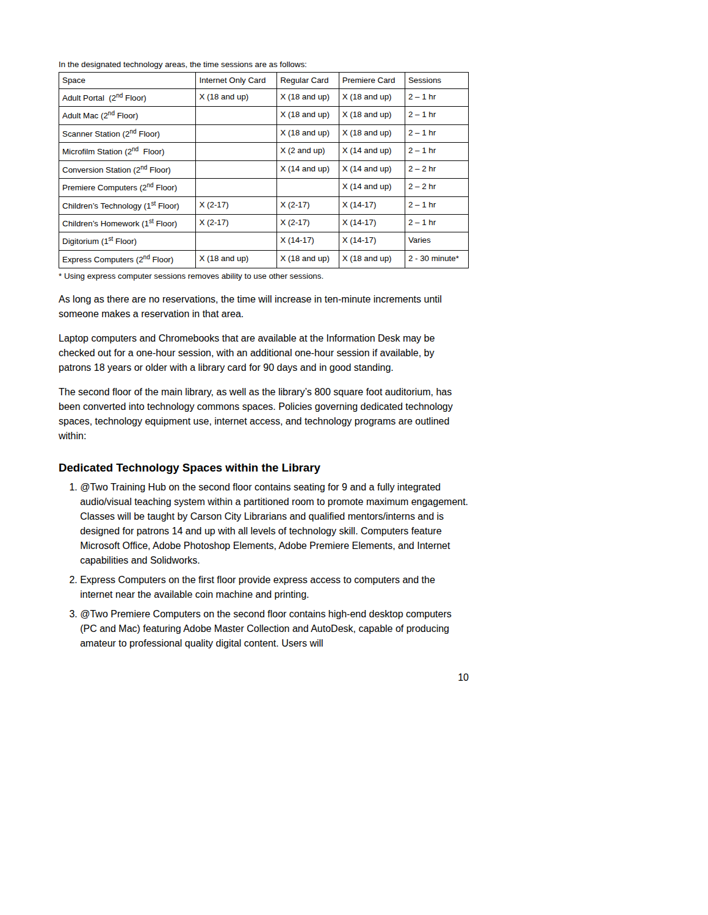In the designated technology areas, the time sessions are as follows:
| Space | Internet Only Card | Regular Card | Premiere Card | Sessions |
| --- | --- | --- | --- | --- |
| Adult Portal (2 nd Floor) | X (18 and up) | X (18 and up) | X (18 and up) | 2 – 1 hr |
| Adult Mac (2 nd Floor) | | X (18 and up) | X (18 and up) | 2 – 1 hr |
| Scanner Station (2 nd Floor) | | X (18 and up) | X (18 and up) | 2 – 1 hr |
| Microfilm Station (2 nd Floor) | | X (2 and up) | X (14 and up) | 2 – 1 hr |
| Conversion Station (2 nd Floor) | | X (14 and up) | X (14 and up) | 2 – 2 hr |
| Premiere Computers (2 nd Floor) | | | X (14 and up) | 2 – 2 hr |
| Children’s Technology (1 st Floor) | X (2-17) | X (2-17) | X (14-17) | 2 – 1 hr |
| Children’s Homework (1 st Floor) | X (2-17) | X (2-17) | X (14-17) | 2 – 1 hr |
| Digitorium (1 st Floor) | | X (14-17) | X (14-17) | Varies |
| Express Computers (2 nd Floor) | X (18 and up) | X (18 and up) | X (18 and up) | 2 - 30 minute* |
* Using express computer sessions removes ability to use other sessions.
As long as there are no reservations, the time will increase in ten-minute increments until someone makes a reservation in that area.
Laptop computers and Chromebooks that are available at the Information Desk may be checked out for a one-hour session, with an additional one-hour session if available, by patrons 18 years or older with a library card for 90 days and in good standing.
The second floor of the main library, as well as the library’s 800 square foot auditorium, has been converted into technology commons spaces. Policies governing dedicated technology spaces, technology equipment use, internet access, and technology programs are outlined within:
Dedicated Technology Spaces within the Library
@Two Training Hub on the second floor contains seating for 9 and a fully integrated audio/visual teaching system within a partitioned room to promote maximum engagement. Classes will be taught by Carson City Librarians and qualified mentors/interns and is designed for patrons 14 and up with all levels of technology skill. Computers feature Microsoft Office, Adobe Photoshop Elements, Adobe Premiere Elements, and Internet capabilities and Solidworks.
Express Computers on the first floor provide express access to computers and the internet near the available coin machine and printing.
@Two Premiere Computers on the second floor contains high-end desktop computers (PC and Mac) featuring Adobe Master Collection and AutoDesk, capable of producing amateur to professional quality digital content. Users will
10